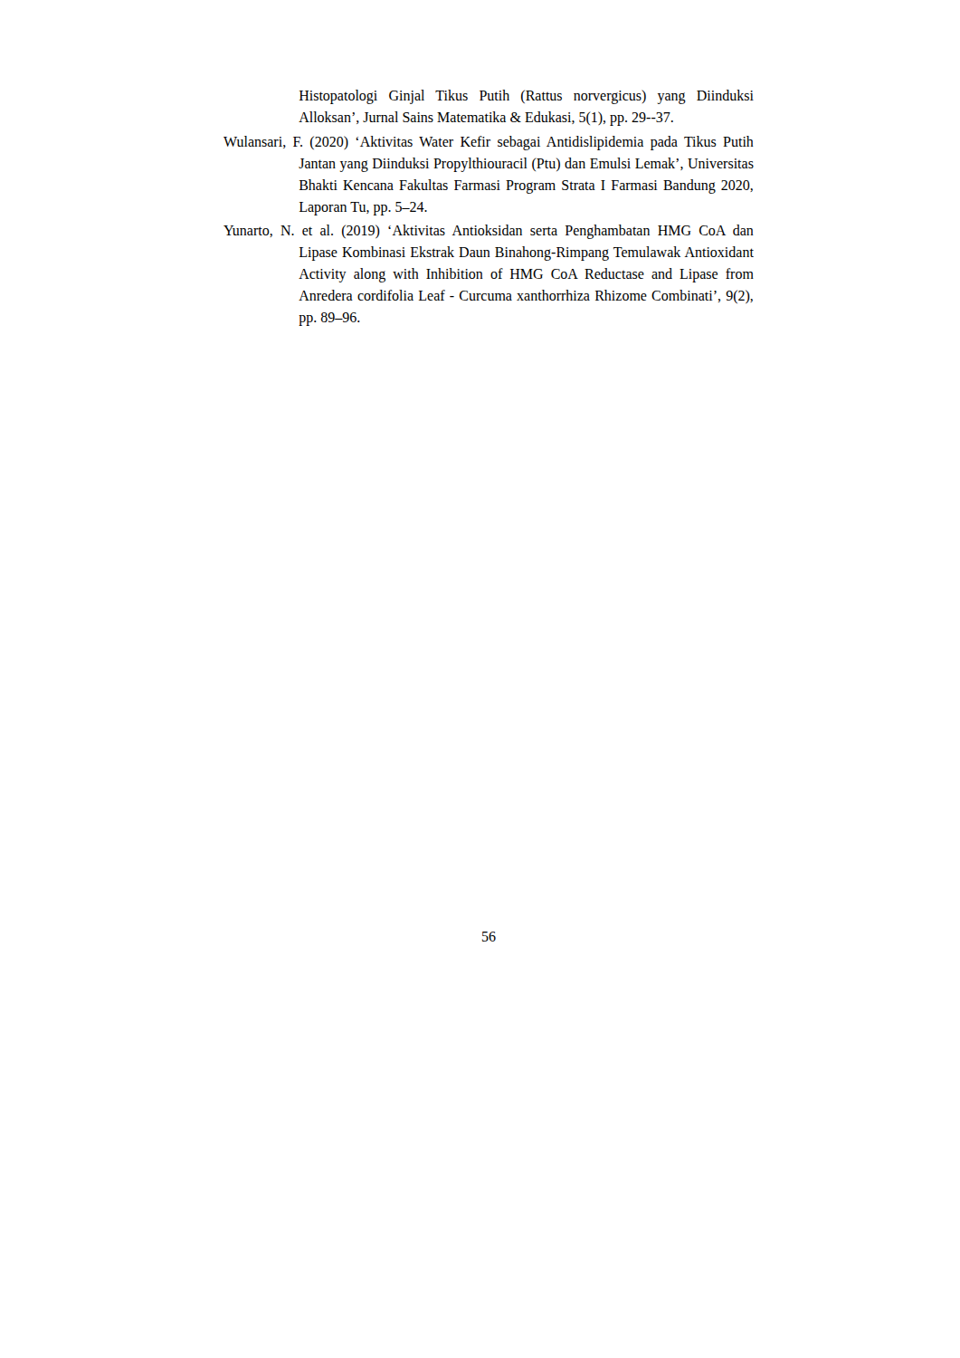Histopatologi Ginjal Tikus Putih (Rattus norvergicus) yang Diinduksi Alloksan’, Jurnal Sains Matematika & Edukasi, 5(1), pp. 29--37.
Wulansari, F. (2020) ‘Aktivitas Water Kefir sebagai Antidislipidemia pada Tikus Putih Jantan yang Diinduksi Propylthiouracil (Ptu) dan Emulsi Lemak’, Universitas Bhakti Kencana Fakultas Farmasi Program Strata I Farmasi Bandung 2020, Laporan Tu, pp. 5–24.
Yunarto, N. et al. (2019) ‘Aktivitas Antioksidan serta Penghambatan HMG CoA dan Lipase Kombinasi Ekstrak Daun Binahong-Rimpang Temulawak Antioxidant Activity along with Inhibition of HMG CoA Reductase and Lipase from Anredera cordifolia Leaf - Curcuma xanthorrhiza Rhizome Combinati’, 9(2), pp. 89–96.
56